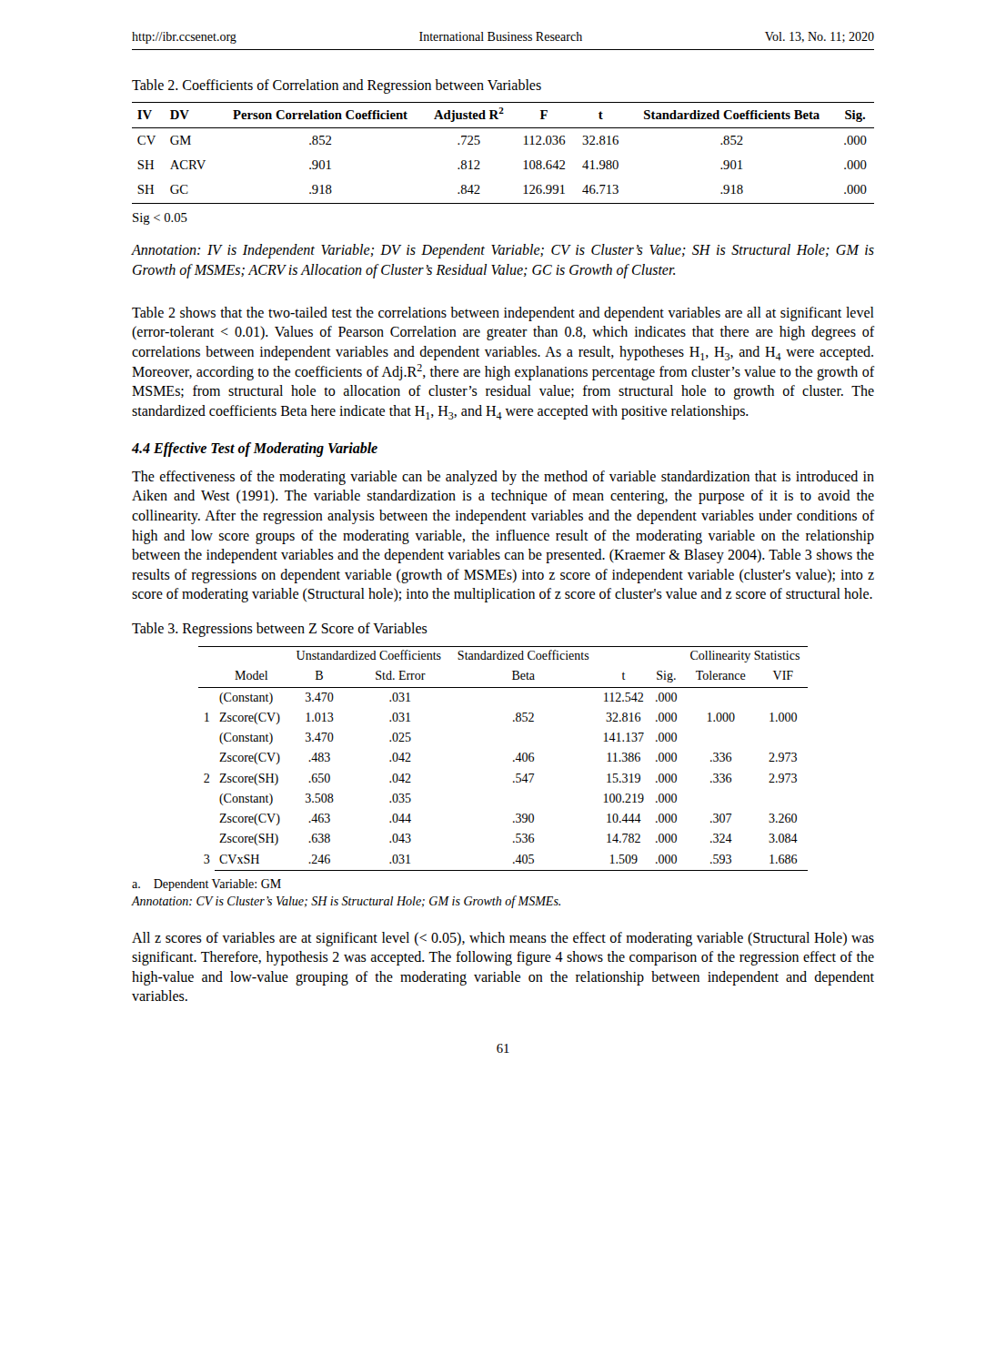http://ibr.ccsenet.org
International Business Research
Vol. 13, No. 11; 2020
Table 2. Coefficients of Correlation and Regression between Variables
| IV | DV | Person Correlation Coefficient | Adjusted R 2 | F | t | Standardized Coefficients Beta | Sig. |
| --- | --- | --- | --- | --- | --- | --- | --- |
| CV | GM | .852 | .725 | 112.036 | 32.816 | .852 | .000 |
| SH | ACRV | .901 | .812 | 108.642 | 41.980 | .901 | .000 |
| SH | GC | .918 | .842 | 126.991 | 46.713 | .918 | .000 |
Sig < 0.05
Annotation: IV is Independent Variable; DV is Dependent Variable; CV is Cluster’s Value; SH is Structural Hole; GM is Growth of MSMEs; ACRV is Allocation of Cluster’s Residual Value; GC is Growth of Cluster.
Table 2 shows that the two-tailed test the correlations between independent and dependent variables are all at significant level (error-tolerant < 0.01). Values of Pearson Correlation are greater than 0.8, which indicates that there are high degrees of correlations between independent variables and dependent variables. As a result, hypotheses H1, H3, and H4 were accepted. Moreover, according to the coefficients of Adj.R2, there are high explanations percentage from cluster’s value to the growth of MSMEs; from structural hole to allocation of cluster’s residual value; from structural hole to growth of cluster. The standardized coefficients Beta here indicate that H1, H3, and H4 were accepted with positive relationships.
4.4 Effective Test of Moderating Variable
The effectiveness of the moderating variable can be analyzed by the method of variable standardization that is introduced in Aiken and West (1991). The variable standardization is a technique of mean centering, the purpose of it is to avoid the collinearity. After the regression analysis between the independent variables and the dependent variables under conditions of high and low score groups of the moderating variable, the influence result of the moderating variable on the relationship between the independent variables and the dependent variables can be presented. (Kraemer & Blasey 2004). Table 3 shows the results of regressions on dependent variable (growth of MSMEs) into z score of independent variable (cluster's value); into z score of moderating variable (Structural hole); into the multiplication of z score of cluster's value and z score of structural hole.
Table 3. Regressions between Z Score of Variables
| | | Unstandardized Coefficients | Standardized Coefficients | | | Collinearity Statistics |
| --- | --- | --- | --- | --- | --- | --- |
| | Model | B | Std. Error | Beta | t | Sig. | Tolerance | VIF |
| 1 | (Constant) | 3.470 | .031 | | 112.542 | .000 | | |
| Zscore(CV) | 1.013 | .031 | .852 | 32.816 | .000 | 1.000 | 1.000 |
| 2 | (Constant) | 3.470 | .025 | | 141.137 | .000 | | |
| Zscore(CV) | .483 | .042 | .406 | 11.386 | .000 | .336 | 2.973 |
| Zscore(SH) | .650 | .042 | .547 | 15.319 | .000 | .336 | 2.973 |
| 3 | (Constant) | 3.508 | .035 | | 100.219 | .000 | | |
| Zscore(CV) | .463 | .044 | .390 | 10.444 | .000 | .307 | 3.260 |
| Zscore(SH) | .638 | .043 | .536 | 14.782 | .000 | .324 | 3.084 |
| CVxSH | .246 | .031 | .405 | 1.509 | .000 | .593 | 1.686 |
a. Dependent Variable: GM
Annotation: CV is Cluster’s Value; SH is Structural Hole; GM is Growth of MSMEs.
All z scores of variables are at significant level (< 0.05), which means the effect of moderating variable (Structural Hole) was significant. Therefore, hypothesis 2 was accepted. The following figure 4 shows the comparison of the regression effect of the high-value and low-value grouping of the moderating variable on the relationship between independent and dependent variables.
61